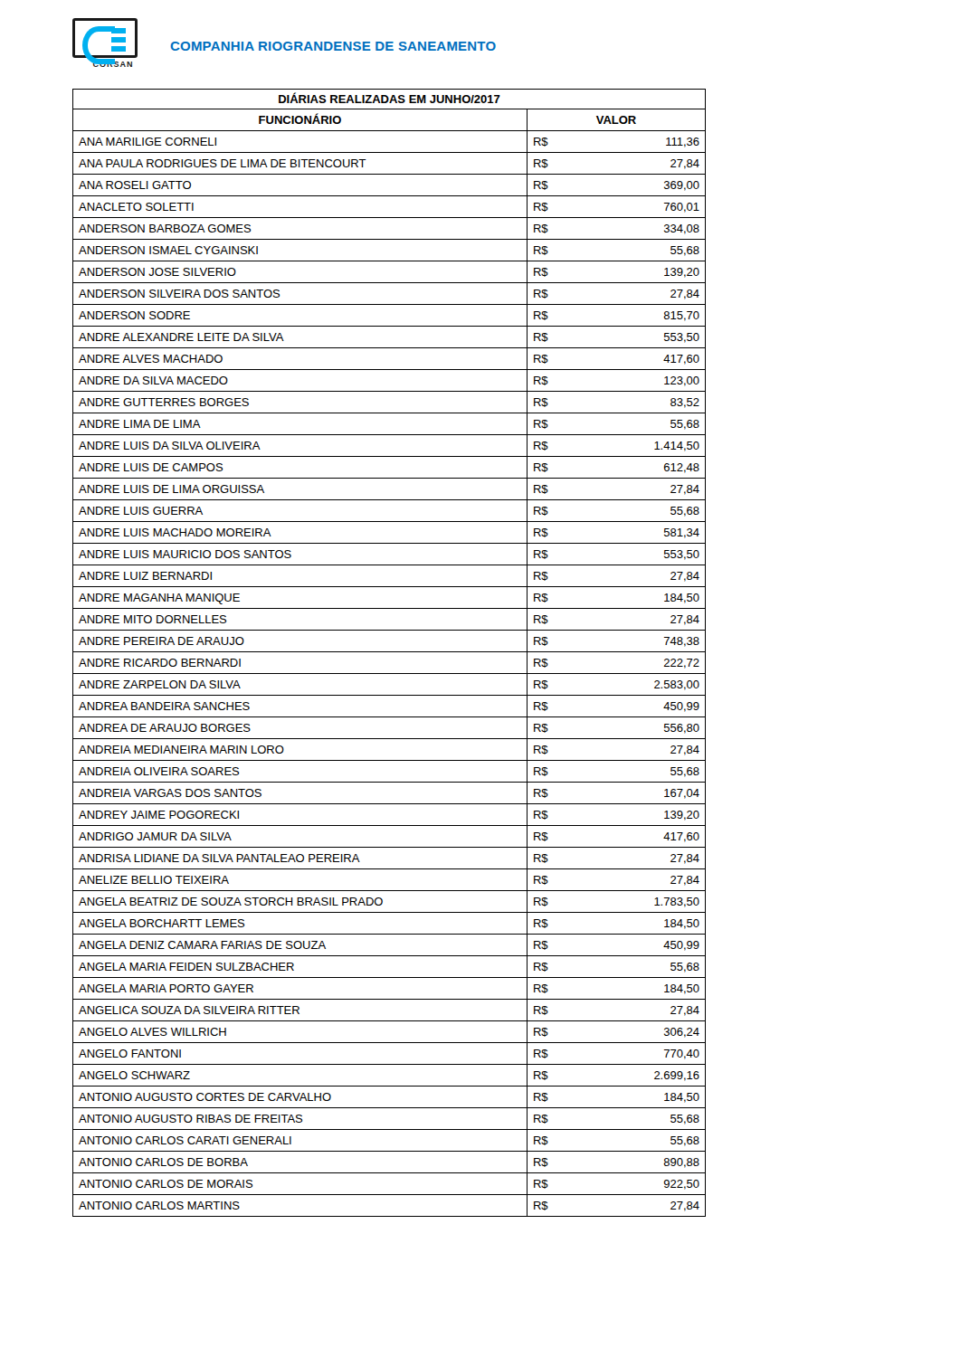CORSAN
COMPANHIA RIOGRANDENSE DE SANEAMENTO
DIÁRIAS REALIZADAS EM JUNHO/2017
| FUNCIONÁRIO | VALOR |
| --- | --- |
| ANA MARILIGE CORNELI | R$ | 111,36 |
| ANA PAULA RODRIGUES DE LIMA DE BITENCOURT | R$ | 27,84 |
| ANA ROSELI GATTO | R$ | 369,00 |
| ANACLETO SOLETTI | R$ | 760,01 |
| ANDERSON BARBOZA GOMES | R$ | 334,08 |
| ANDERSON ISMAEL CYGAINSKI | R$ | 55,68 |
| ANDERSON JOSE SILVERIO | R$ | 139,20 |
| ANDERSON SILVEIRA DOS SANTOS | R$ | 27,84 |
| ANDERSON SODRE | R$ | 815,70 |
| ANDRE ALEXANDRE LEITE DA SILVA | R$ | 553,50 |
| ANDRE ALVES MACHADO | R$ | 417,60 |
| ANDRE DA SILVA MACEDO | R$ | 123,00 |
| ANDRE GUTTERRES BORGES | R$ | 83,52 |
| ANDRE LIMA DE LIMA | R$ | 55,68 |
| ANDRE LUIS DA SILVA OLIVEIRA | R$ | 1.414,50 |
| ANDRE LUIS DE CAMPOS | R$ | 612,48 |
| ANDRE LUIS DE LIMA ORGUISSA | R$ | 27,84 |
| ANDRE LUIS GUERRA | R$ | 55,68 |
| ANDRE LUIS MACHADO MOREIRA | R$ | 581,34 |
| ANDRE LUIS MAURICIO DOS SANTOS | R$ | 553,50 |
| ANDRE LUIZ BERNARDI | R$ | 27,84 |
| ANDRE MAGANHA MANIQUE | R$ | 184,50 |
| ANDRE MITO DORNELLES | R$ | 27,84 |
| ANDRE PEREIRA DE ARAUJO | R$ | 748,38 |
| ANDRE RICARDO BERNARDI | R$ | 222,72 |
| ANDRE ZARPELON DA SILVA | R$ | 2.583,00 |
| ANDREA BANDEIRA SANCHES | R$ | 450,99 |
| ANDREA DE ARAUJO BORGES | R$ | 556,80 |
| ANDREIA MEDIANEIRA MARIN LORO | R$ | 27,84 |
| ANDREIA OLIVEIRA SOARES | R$ | 55,68 |
| ANDREIA VARGAS DOS SANTOS | R$ | 167,04 |
| ANDREY JAIME POGORECKI | R$ | 139,20 |
| ANDRIGO JAMUR DA SILVA | R$ | 417,60 |
| ANDRISA LIDIANE DA SILVA PANTALEAO PEREIRA | R$ | 27,84 |
| ANELIZE BELLIO TEIXEIRA | R$ | 27,84 |
| ANGELA BEATRIZ DE SOUZA STORCH BRASIL PRADO | R$ | 1.783,50 |
| ANGELA BORCHARTT LEMES | R$ | 184,50 |
| ANGELA DENIZ CAMARA FARIAS DE SOUZA | R$ | 450,99 |
| ANGELA MARIA FEIDEN SULZBACHER | R$ | 55,68 |
| ANGELA MARIA PORTO GAYER | R$ | 184,50 |
| ANGELICA SOUZA DA SILVEIRA RITTER | R$ | 27,84 |
| ANGELO ALVES WILLRICH | R$ | 306,24 |
| ANGELO FANTONI | R$ | 770,40 |
| ANGELO SCHWARZ | R$ | 2.699,16 |
| ANTONIO AUGUSTO CORTES DE CARVALHO | R$ | 184,50 |
| ANTONIO AUGUSTO RIBAS DE FREITAS | R$ | 55,68 |
| ANTONIO CARLOS CARATI GENERALI | R$ | 55,68 |
| ANTONIO CARLOS DE BORBA | R$ | 890,88 |
| ANTONIO CARLOS DE MORAIS | R$ | 922,50 |
| ANTONIO CARLOS MARTINS | R$ | 27,84 |